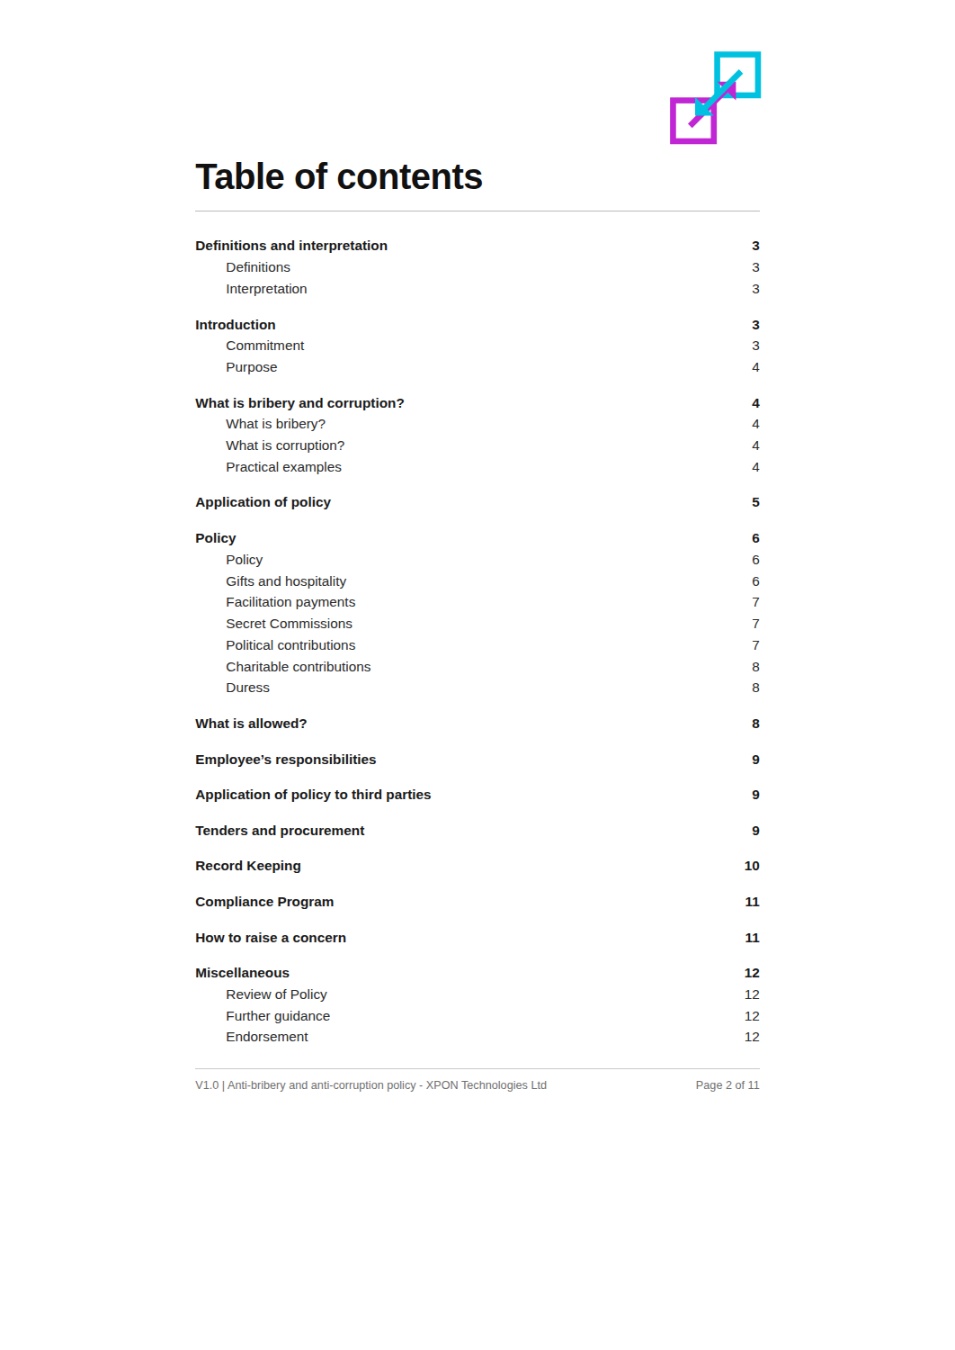Table of contents
Definitions and interpretation 3
Definitions 3
Interpretation 3
Introduction 3
Commitment 3
Purpose 4
What is bribery and corruption?4
What is bribery?4
What is corruption?4
Practical examples 4
Application of policy 5
Policy 6
Policy 6
Gifts and hospitality 6
Facilitation payments 7
Secret Commissions 7
Political contributions 7
Charitable contributions 8
Duress 8
What is allowed?8
Employee’s responsibilities 9
Application of policy to third parties 9
Tenders and procurement 9
Record Keeping 10
Compliance Program 11
How to raise a concern 11
Miscellaneous 12
Review of Policy 12
Further guidance 12
Endorsement 12
V1.0 | Anti-bribery and anti-corruption policy - XPON Technologies Ltd Page 2 of 11